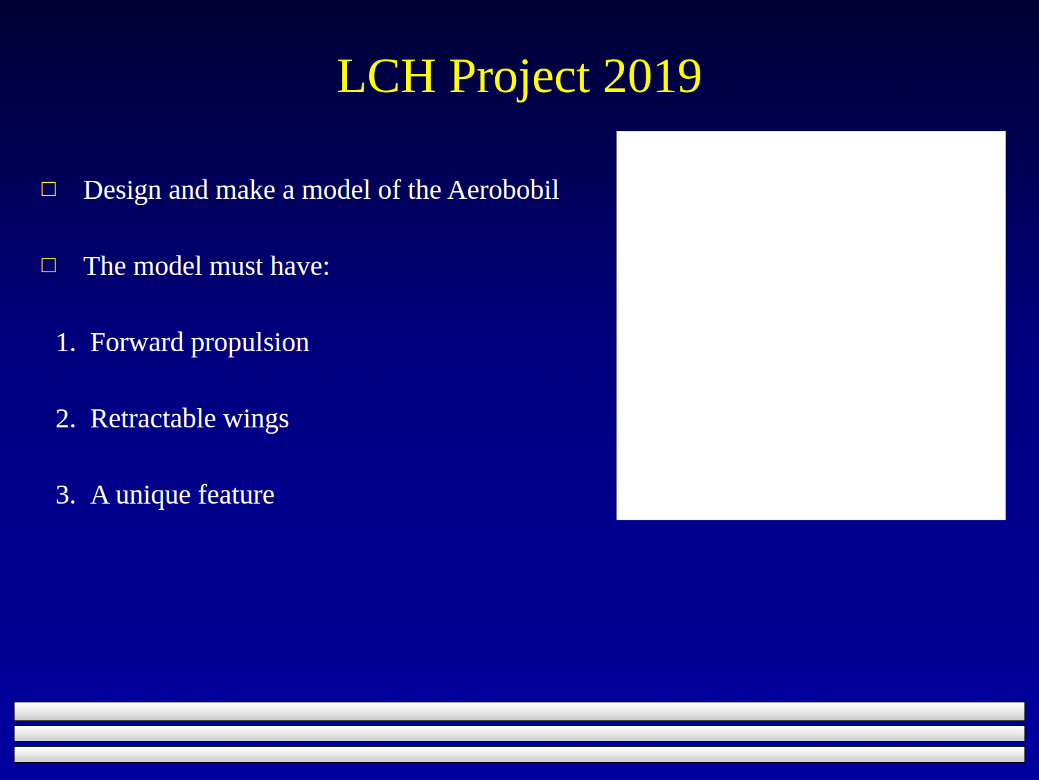LCH Project 2019
Design and make a model of the Aerobobil
The model must have:
Forward propulsion
Retractable wings
A unique feature